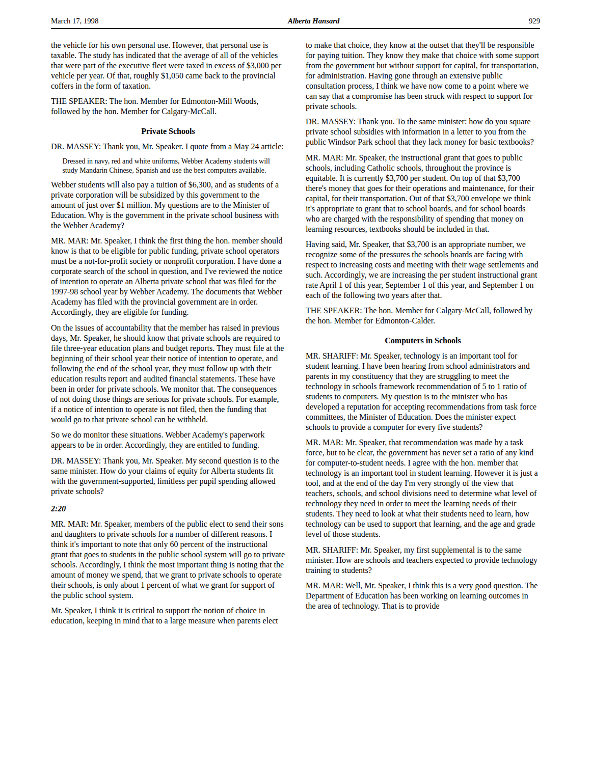March 17, 1998 Alberta Hansard 929
the vehicle for his own personal use. However, that personal use is taxable. The study has indicated that the average of all of the vehicles that were part of the executive fleet were taxed in excess of $3,000 per vehicle per year. Of that, roughly $1,050 came back to the provincial coffers in the form of taxation.
THE SPEAKER: The hon. Member for Edmonton-Mill Woods, followed by the hon. Member for Calgary-McCall.
Private Schools
DR. MASSEY: Thank you, Mr. Speaker. I quote from a May 24 article:
Dressed in navy, red and white uniforms, Webber Academy students will study Mandarin Chinese, Spanish and use the best computers available.
Webber students will also pay a tuition of $6,300, and as students of a private corporation will be subsidized by this government to the amount of just over $1 million. My questions are to the Minister of Education. Why is the government in the private school business with the Webber Academy?
MR. MAR: Mr. Speaker, I think the first thing the hon. member should know is that to be eligible for public funding, private school operators must be a not-for-profit society or nonprofit corporation. I have done a corporate search of the school in question, and I've reviewed the notice of intention to operate an Alberta private school that was filed for the 1997-98 school year by Webber Academy. The documents that Webber Academy has filed with the provincial government are in order. Accordingly, they are eligible for funding.
On the issues of accountability that the member has raised in previous days, Mr. Speaker, he should know that private schools are required to file three-year education plans and budget reports. They must file at the beginning of their school year their notice of intention to operate, and following the end of the school year, they must follow up with their education results report and audited financial statements. These have been in order for private schools. We monitor that. The consequences of not doing those things are serious for private schools. For example, if a notice of intention to operate is not filed, then the funding that would go to that private school can be withheld.
So we do monitor these situations. Webber Academy's paperwork appears to be in order. Accordingly, they are entitled to funding.
DR. MASSEY: Thank you, Mr. Speaker. My second question is to the same minister. How do your claims of equity for Alberta students fit with the government-supported, limitless per pupil spending allowed private schools?
2:20
MR. MAR: Mr. Speaker, members of the public elect to send their sons and daughters to private schools for a number of different reasons. I think it's important to note that only 60 percent of the instructional grant that goes to students in the public school system will go to private schools. Accordingly, I think the most important thing is noting that the amount of money we spend, that we grant to private schools to operate their schools, is only about 1 percent of what we grant for support of the public school system.
Mr. Speaker, I think it is critical to support the notion of choice in education, keeping in mind that to a large measure when parents elect to make that choice, they know at the outset that they'll be responsible for paying tuition. They know they make that choice with some support from the government but without support for capital, for transportation, for administration. Having gone through an extensive public consultation process, I think we have now come to a point where we can say that a compromise has been struck with respect to support for private schools.
DR. MASSEY: Thank you. To the same minister: how do you square private school subsidies with information in a letter to you from the public Windsor Park school that they lack money for basic textbooks?
MR. MAR: Mr. Speaker, the instructional grant that goes to public schools, including Catholic schools, throughout the province is equitable. It is currently $3,700 per student. On top of that $3,700 there's money that goes for their operations and maintenance, for their capital, for their transportation. Out of that $3,700 envelope we think it's appropriate to grant that to school boards, and for school boards who are charged with the responsibility of spending that money on learning resources, textbooks should be included in that.
Having said, Mr. Speaker, that $3,700 is an appropriate number, we recognize some of the pressures the schools boards are facing with respect to increasing costs and meeting with their wage settlements and such. Accordingly, we are increasing the per student instructional grant rate April 1 of this year, September 1 of this year, and September 1 on each of the following two years after that.
THE SPEAKER: The hon. Member for Calgary-McCall, followed by the hon. Member for Edmonton-Calder.
Computers in Schools
MR. SHARIFF: Mr. Speaker, technology is an important tool for student learning. I have been hearing from school administrators and parents in my constituency that they are struggling to meet the technology in schools framework recommendation of 5 to 1 ratio of students to computers. My question is to the minister who has developed a reputation for accepting recommendations from task force committees, the Minister of Education. Does the minister expect schools to provide a computer for every five students?
MR. MAR: Mr. Speaker, that recommendation was made by a task force, but to be clear, the government has never set a ratio of any kind for computer-to-student needs. I agree with the hon. member that technology is an important tool in student learning. However it is just a tool, and at the end of the day I'm very strongly of the view that teachers, schools, and school divisions need to determine what level of technology they need in order to meet the learning needs of their students. They need to look at what their students need to learn, how technology can be used to support that learning, and the age and grade level of those students.
MR. SHARIFF: Mr. Speaker, my first supplemental is to the same minister. How are schools and teachers expected to provide technology training to students?
MR. MAR: Well, Mr. Speaker, I think this is a very good question. The Department of Education has been working on learning outcomes in the area of technology. That is to provide